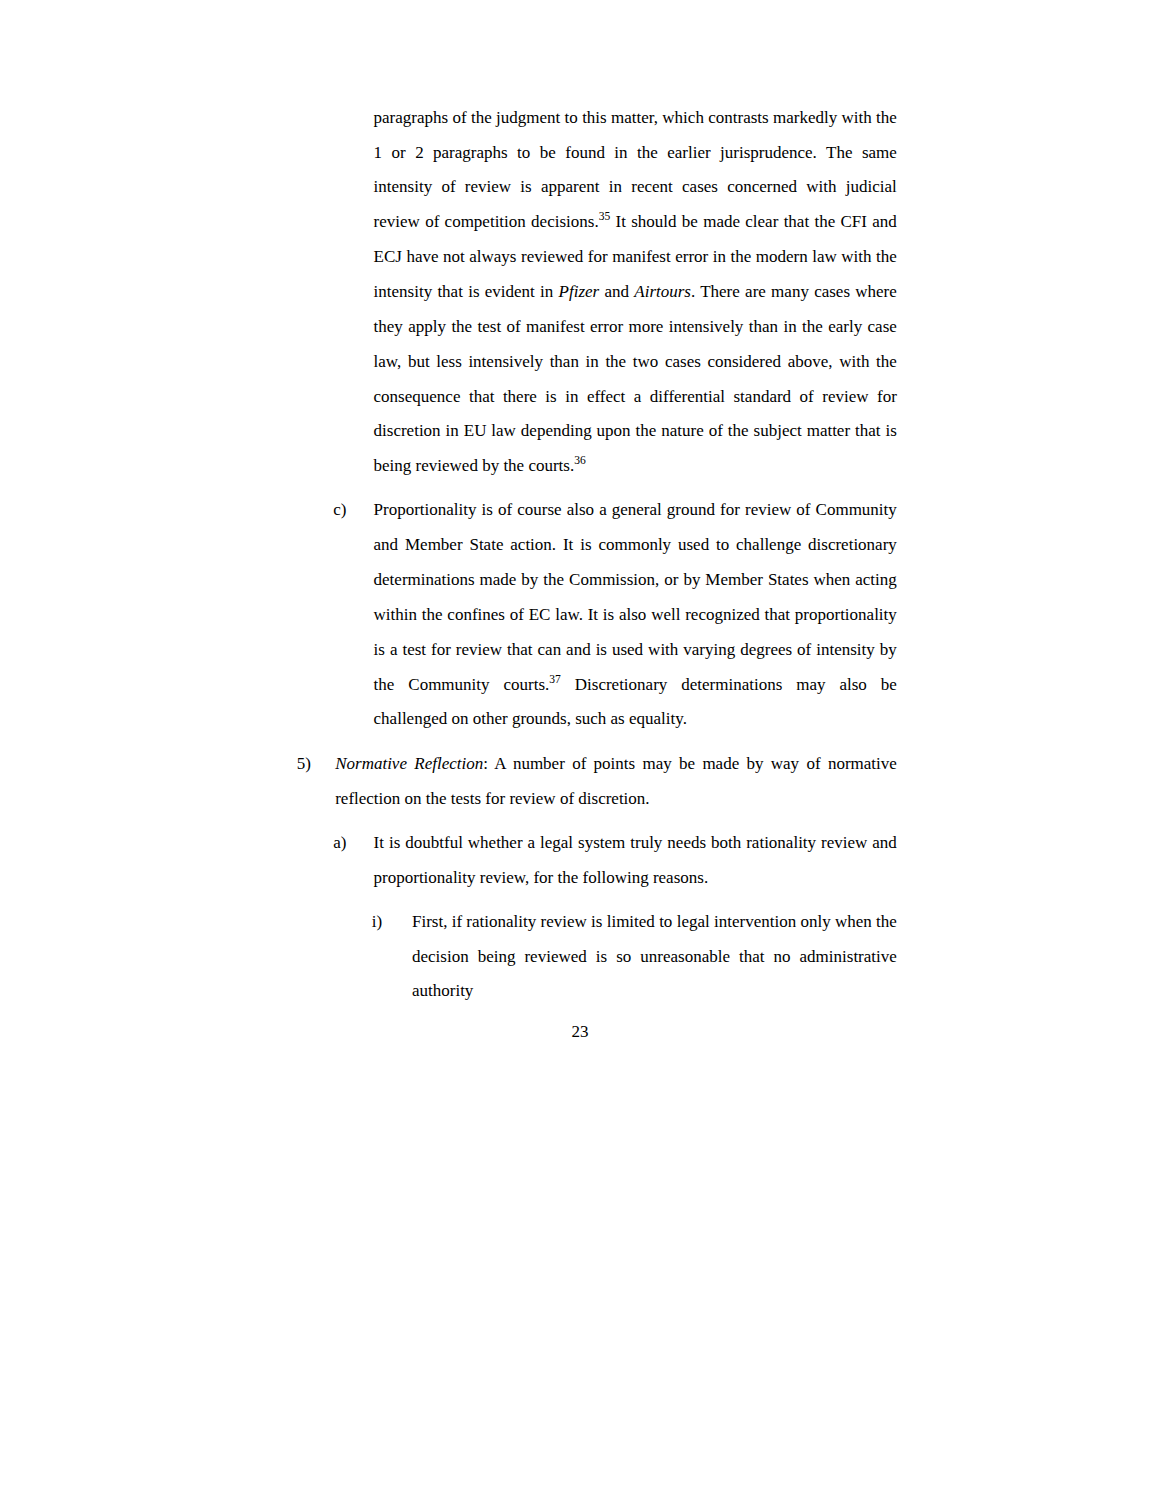paragraphs of the judgment to this matter, which contrasts markedly with the 1 or 2 paragraphs to be found in the earlier jurisprudence. The same intensity of review is apparent in recent cases concerned with judicial review of competition decisions.35 It should be made clear that the CFI and ECJ have not always reviewed for manifest error in the modern law with the intensity that is evident in Pfizer and Airtours. There are many cases where they apply the test of manifest error more intensively than in the early case law, but less intensively than in the two cases considered above, with the consequence that there is in effect a differential standard of review for discretion in EU law depending upon the nature of the subject matter that is being reviewed by the courts.36
c) Proportionality is of course also a general ground for review of Community and Member State action. It is commonly used to challenge discretionary determinations made by the Commission, or by Member States when acting within the confines of EC law. It is also well recognized that proportionality is a test for review that can and is used with varying degrees of intensity by the Community courts.37 Discretionary determinations may also be challenged on other grounds, such as equality.
5) Normative Reflection: A number of points may be made by way of normative reflection on the tests for review of discretion.
a) It is doubtful whether a legal system truly needs both rationality review and proportionality review, for the following reasons.
i) First, if rationality review is limited to legal intervention only when the decision being reviewed is so unreasonable that no administrative authority
23